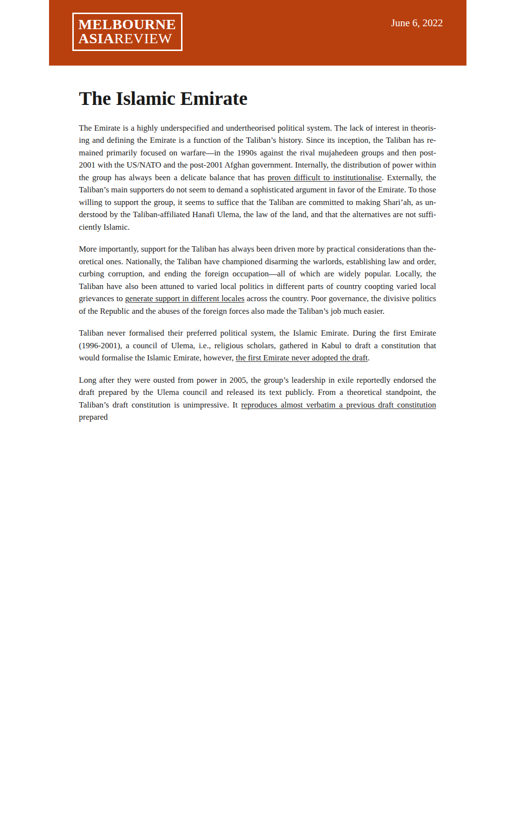Melbourne Asia Review
June 6, 2022
The Islamic Emirate
The Emirate is a highly underspecified and undertheorised political system. The lack of interest in theorising and defining the Emirate is a function of the Taliban’s history. Since its inception, the Taliban has remained primarily focused on warfare—in the 1990s against the rival mujahedeen groups and then post-2001 with the US/NATO and the post-2001 Afghan government. Internally, the distribution of power within the group has always been a delicate balance that has proven difficult to institutionalise. Externally, the Taliban’s main supporters do not seem to demand a sophisticated argument in favor of the Emirate. To those willing to support the group, it seems to suffice that the Taliban are committed to making Shari’ah, as understood by the Taliban-affiliated Hanafi Ulema, the law of the land, and that the alternatives are not sufficiently Islamic.
More importantly, support for the Taliban has always been driven more by practical considerations than theoretical ones. Nationally, the Taliban have championed disarming the warlords, establishing law and order, curbing corruption, and ending the foreign occupation—all of which are widely popular. Locally, the Taliban have also been attuned to varied local politics in different parts of country coopting varied local grievances to generate support in different locales across the country. Poor governance, the divisive politics of the Republic and the abuses of the foreign forces also made the Taliban’s job much easier.
Taliban never formalised their preferred political system, the Islamic Emirate. During the first Emirate (1996-2001), a council of Ulema, i.e., religious scholars, gathered in Kabul to draft a constitution that would formalise the Islamic Emirate, however, the first Emirate never adopted the draft.
Long after they were ousted from power in 2005, the group’s leadership in exile reportedly endorsed the draft prepared by the Ulema council and released its text publicly. From a theoretical standpoint, the Taliban’s draft constitution is unimpressive. It reproduces almost verbatim a previous draft constitution prepared
3